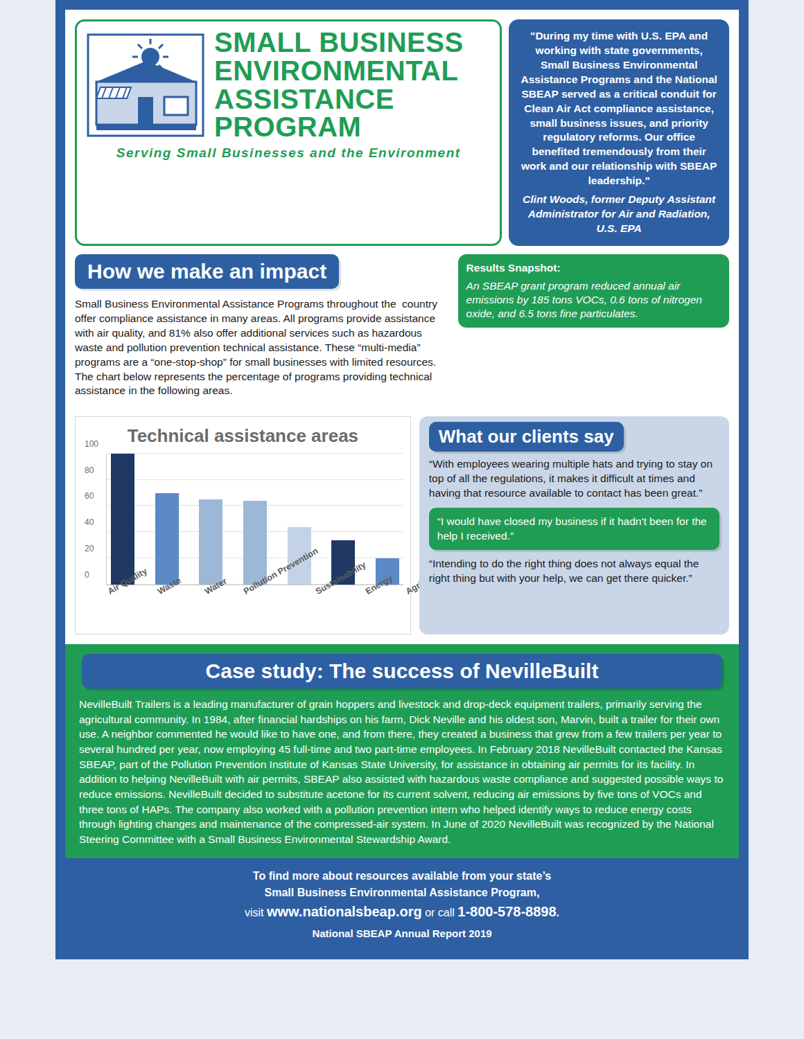Small Business
Environmental
Assistance
Program
Serving Small Businesses and the Environment
"During my time with U.S. EPA and working with state governments, Small Business Environmental Assistance Programs and the National SBEAP served as a critical conduit for Clean Air Act compliance assistance, small business issues, and priority regulatory reforms. Our office benefited tremendously from their work and our relationship with SBEAP leadership." Clint Woods, former Deputy Assistant Administrator for Air and Radiation, U.S. EPA
How we make an impact
Small Business Environmental Assistance Programs throughout the country offer compliance assistance in many areas. All programs provide assistance with air quality, and 81% also offer additional services such as hazardous waste and pollution prevention technical assistance. These “multi-media” programs are a “one-stop-shop” for small businesses with limited resources. The chart below represents the percentage of programs providing technical assistance in the following areas.
Results Snapshot: An SBEAP grant program reduced annual air emissions by 185 tons VOCs, 0.6 tons of nitrogen oxide, and 6.5 tons fine particulates.
Technical assistance areas
0
20
40
60
80
100
Air Quality Waste Water Pollution Prevention Sustainability Energy Agriculture
What our clients say
“With employees wearing multiple hats and trying to stay on top of all the regulations, it makes it difficult at times and having that resource available to contact has been great.”
“I would have closed my business if it hadn't been for the help I received.”
“Intending to do the right thing does not always equal the right thing but with your help, we can get there quicker.”
Case study: The success of NevilleBuilt
NevilleBuilt Trailers is a leading manufacturer of grain hoppers and livestock and drop-deck equipment trailers, primarily serving the agricultural community. In 1984, after financial hardships on his farm, Dick Neville and his oldest son, Marvin, built a trailer for their own use. A neighbor commented he would like to have one, and from there, they created a business that grew from a few trailers per year to several hundred per year, now employing 45 full-time and two part-time employees. In February 2018 NevilleBuilt contacted the Kansas SBEAP, part of the Pollution Prevention Institute of Kansas State University, for assistance in obtaining air permits for its facility. In addition to helping NevilleBuilt with air permits, SBEAP also assisted with hazardous waste compliance and suggested possible ways to reduce emissions. NevilleBuilt decided to substitute acetone for its current solvent, reducing air emissions by five tons of VOCs and three tons of HAPs. The company also worked with a pollution prevention intern who helped identify ways to reduce energy costs through lighting changes and maintenance of the compressed-air system. In June of 2020 NevilleBuilt was recognized by the National Steering Committee with a Small Business Environmental Stewardship Award.
To find more about resources available from your state’s
Small Business Environmental Assistance Program,
visit www.nationalsbeap.org or call 1-800-578-8898.
National SBEAP Annual Report 2019